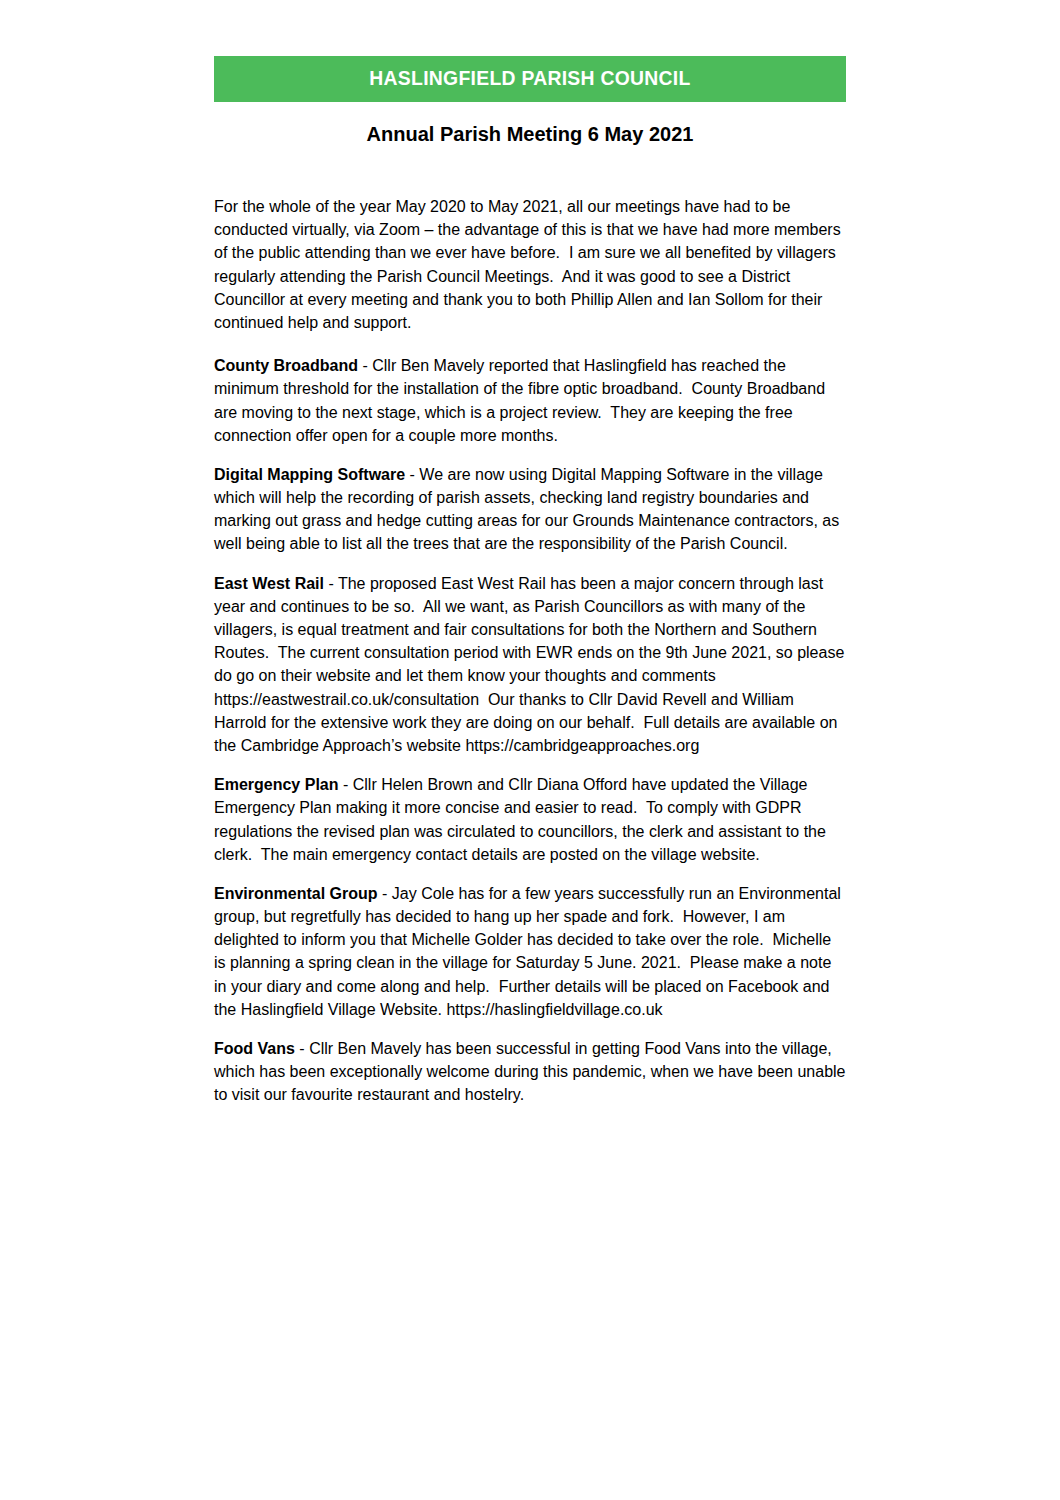HASLINGFIELD PARISH COUNCIL
Annual Parish Meeting 6 May 2021
For the whole of the year May 2020 to May 2021, all our meetings have had to be conducted virtually, via Zoom – the advantage of this is that we have had more members of the public attending than we ever have before. I am sure we all benefited by villagers regularly attending the Parish Council Meetings. And it was good to see a District Councillor at every meeting and thank you to both Phillip Allen and Ian Sollom for their continued help and support.
County Broadband - Cllr Ben Mavely reported that Haslingfield has reached the minimum threshold for the installation of the fibre optic broadband. County Broadband are moving to the next stage, which is a project review. They are keeping the free connection offer open for a couple more months.
Digital Mapping Software - We are now using Digital Mapping Software in the village which will help the recording of parish assets, checking land registry boundaries and marking out grass and hedge cutting areas for our Grounds Maintenance contractors, as well being able to list all the trees that are the responsibility of the Parish Council.
East West Rail - The proposed East West Rail has been a major concern through last year and continues to be so. All we want, as Parish Councillors as with many of the villagers, is equal treatment and fair consultations for both the Northern and Southern Routes. The current consultation period with EWR ends on the 9th June 2021, so please do go on their website and let them know your thoughts and comments https://eastwestrail.co.uk/consultation Our thanks to Cllr David Revell and William Harrold for the extensive work they are doing on our behalf. Full details are available on the Cambridge Approach’s website https://cambridgeapproaches.org
Emergency Plan - Cllr Helen Brown and Cllr Diana Offord have updated the Village Emergency Plan making it more concise and easier to read. To comply with GDPR regulations the revised plan was circulated to councillors, the clerk and assistant to the clerk. The main emergency contact details are posted on the village website.
Environmental Group - Jay Cole has for a few years successfully run an Environmental group, but regretfully has decided to hang up her spade and fork. However, I am delighted to inform you that Michelle Golder has decided to take over the role. Michelle is planning a spring clean in the village for Saturday 5 June. 2021. Please make a note in your diary and come along and help. Further details will be placed on Facebook and the Haslingfield Village Website. https://haslingfieldvillage.co.uk
Food Vans - Cllr Ben Mavely has been successful in getting Food Vans into the village, which has been exceptionally welcome during this pandemic, when we have been unable to visit our favourite restaurant and hostelry.